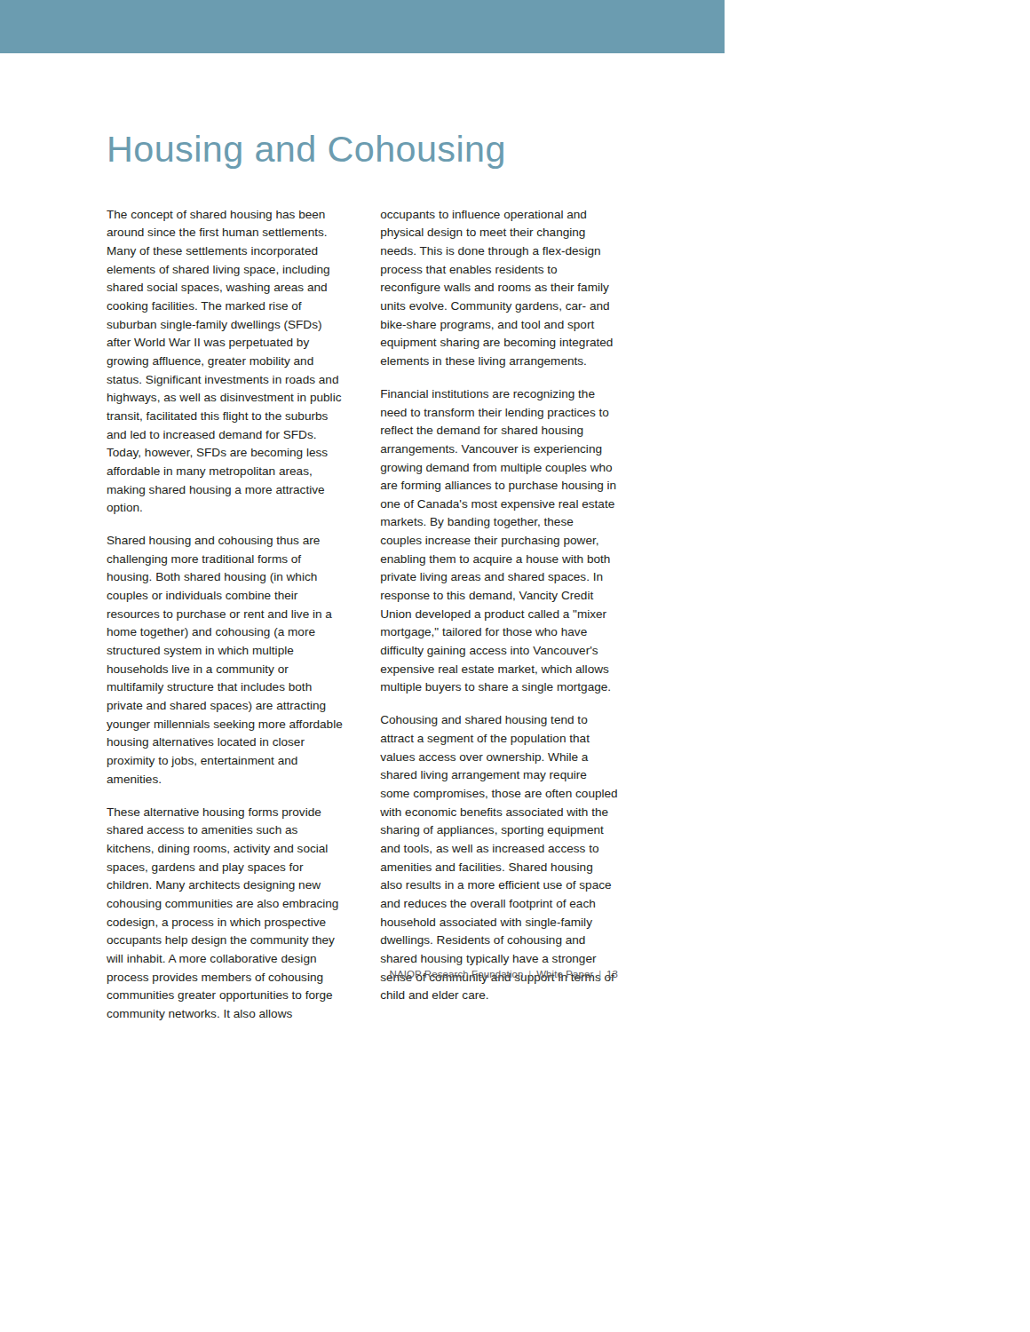Housing and Cohousing
The concept of shared housing has been around since the first human settlements. Many of these settlements incorporated elements of shared living space, including shared social spaces, washing areas and cooking facilities. The marked rise of suburban single-family dwellings (SFDs) after World War II was perpetuated by growing affluence, greater mobility and status. Significant investments in roads and highways, as well as disinvestment in public transit, facilitated this flight to the suburbs and led to increased demand for SFDs. Today, however, SFDs are becoming less affordable in many metropolitan areas, making shared housing a more attractive option.
Shared housing and cohousing thus are challenging more traditional forms of housing. Both shared housing (in which couples or individuals combine their resources to purchase or rent and live in a home together) and cohousing (a more structured system in which multiple households live in a community or multifamily structure that includes both private and shared spaces) are attracting younger millennials seeking more affordable housing alternatives located in closer proximity to jobs, entertainment and amenities.
These alternative housing forms provide shared access to amenities such as kitchens, dining rooms, activity and social spaces, gardens and play spaces for children. Many architects designing new cohousing communities are also embracing codesign, a process in which prospective occupants help design the community they will inhabit. A more collaborative design process provides members of cohousing communities greater opportunities to forge community networks. It also allows occupants to influence operational and physical design to meet their changing needs. This is done through a flex-design process that enables residents to reconfigure walls and rooms as their family units evolve. Community gardens, car- and bike-share programs, and tool and sport equipment sharing are becoming integrated elements in these living arrangements.
Financial institutions are recognizing the need to transform their lending practices to reflect the demand for shared housing arrangements. Vancouver is experiencing growing demand from multiple couples who are forming alliances to purchase housing in one of Canada's most expensive real estate markets. By banding together, these couples increase their purchasing power, enabling them to acquire a house with both private living areas and shared spaces. In response to this demand, Vancity Credit Union developed a product called a "mixer mortgage," tailored for those who have difficulty gaining access into Vancouver's expensive real estate market, which allows multiple buyers to share a single mortgage.
Cohousing and shared housing tend to attract a segment of the population that values access over ownership. While a shared living arrangement may require some compromises, those are often coupled with economic benefits associated with the sharing of appliances, sporting equipment and tools, as well as increased access to amenities and facilities. Shared housing also results in a more efficient use of space and reduces the overall footprint of each household associated with single-family dwellings. Residents of cohousing and shared housing typically have a stronger sense of community and support in terms of child and elder care.
NAIOP Research Foundation|White Paper|13